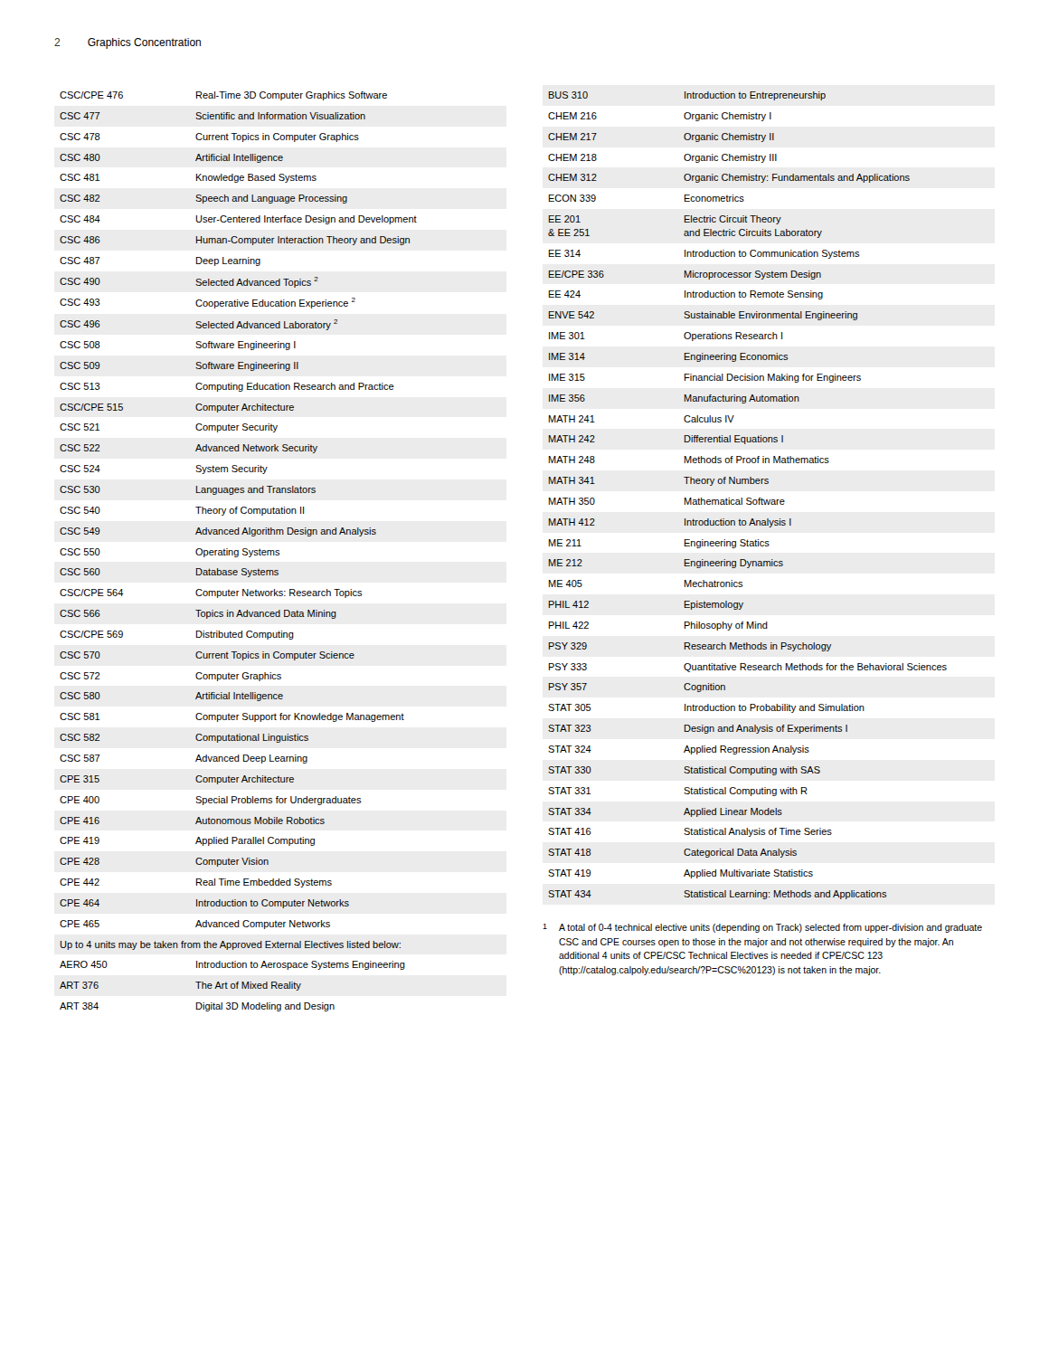2 Graphics Concentration
| CSC/CPE 476 | Real-Time 3D Computer Graphics Software | |
| CSC 477 | Scientific and Information Visualization | |
| CSC 478 | Current Topics in Computer Graphics | |
| CSC 480 | Artificial Intelligence | |
| CSC 481 | Knowledge Based Systems | |
| CSC 482 | Speech and Language Processing | |
| CSC 484 | User-Centered Interface Design and Development | |
| CSC 486 | Human-Computer Interaction Theory and Design | |
| CSC 487 | Deep Learning | |
| CSC 490 | Selected Advanced Topics 2 | |
| CSC 493 | Cooperative Education Experience 2 | |
| CSC 496 | Selected Advanced Laboratory 2 | |
| CSC 508 | Software Engineering I | |
| CSC 509 | Software Engineering II | |
| CSC 513 | Computing Education Research and Practice | |
| CSC/CPE 515 | Computer Architecture | |
| CSC 521 | Computer Security | |
| CSC 522 | Advanced Network Security | |
| CSC 524 | System Security | |
| CSC 530 | Languages and Translators | |
| CSC 540 | Theory of Computation II | |
| CSC 549 | Advanced Algorithm Design and Analysis | |
| CSC 550 | Operating Systems | |
| CSC 560 | Database Systems | |
| CSC/CPE 564 | Computer Networks: Research Topics | |
| CSC 566 | Topics in Advanced Data Mining | |
| CSC/CPE 569 | Distributed Computing | |
| CSC 570 | Current Topics in Computer Science | |
| CSC 572 | Computer Graphics | |
| CSC 580 | Artificial Intelligence | |
| CSC 581 | Computer Support for Knowledge Management | |
| CSC 582 | Computational Linguistics | |
| CSC 587 | Advanced Deep Learning | |
| CPE 315 | Computer Architecture | |
| CPE 400 | Special Problems for Undergraduates | |
| CPE 416 | Autonomous Mobile Robotics | |
| CPE 419 | Applied Parallel Computing | |
| CPE 428 | Computer Vision | |
| CPE 442 | Real Time Embedded Systems | |
| CPE 464 | Introduction to Computer Networks | |
| CPE 465 | Advanced Computer Networks | |
| Up to 4 units may be taken from the Approved External Electives listed below: |
| AERO 450 | Introduction to Aerospace Systems Engineering | |
| ART 376 | The Art of Mixed Reality | |
| ART 384 | Digital 3D Modeling and Design | |
| BUS 310 | Introduction to Entrepreneurship | |
| CHEM 216 | Organic Chemistry I | |
| CHEM 217 | Organic Chemistry II | |
| CHEM 218 | Organic Chemistry III | |
| CHEM 312 | Organic Chemistry: Fundamentals and Applications | |
| ECON 339 | Econometrics | |
| EE 201 & EE 251 | Electric Circuit Theory and Electric Circuits Laboratory | |
| EE 314 | Introduction to Communication Systems | |
| EE/CPE 336 | Microprocessor System Design | |
| EE 424 | Introduction to Remote Sensing | |
| ENVE 542 | Sustainable Environmental Engineering | |
| IME 301 | Operations Research I | |
| IME 314 | Engineering Economics | |
| IME 315 | Financial Decision Making for Engineers | |
| IME 356 | Manufacturing Automation | |
| MATH 241 | Calculus IV | |
| MATH 242 | Differential Equations I | |
| MATH 248 | Methods of Proof in Mathematics | |
| MATH 341 | Theory of Numbers | |
| MATH 350 | Mathematical Software | |
| MATH 412 | Introduction to Analysis I | |
| ME 211 | Engineering Statics | |
| ME 212 | Engineering Dynamics | |
| ME 405 | Mechatronics | |
| PHIL 412 | Epistemology | |
| PHIL 422 | Philosophy of Mind | |
| PSY 329 | Research Methods in Psychology | |
| PSY 333 | Quantitative Research Methods for the Behavioral Sciences | |
| PSY 357 | Cognition | |
| STAT 305 | Introduction to Probability and Simulation | |
| STAT 323 | Design and Analysis of Experiments I | |
| STAT 324 | Applied Regression Analysis | |
| STAT 330 | Statistical Computing with SAS | |
| STAT 331 | Statistical Computing with R | |
| STAT 334 | Applied Linear Models | |
| STAT 416 | Statistical Analysis of Time Series | |
| STAT 418 | Categorical Data Analysis | |
| STAT 419 | Applied Multivariate Statistics | |
| STAT 434 | Statistical Learning: Methods and Applications | |
1 A total of 0-4 technical elective units (depending on Track) selected from upper-division and graduate CSC and CPE courses open to those in the major and not otherwise required by the major. An additional 4 units of CPE/CSC Technical Electives is needed if CPE/CSC 123 (http://catalog.calpoly.edu/search/?P=CSC%20123) is not taken in the major.